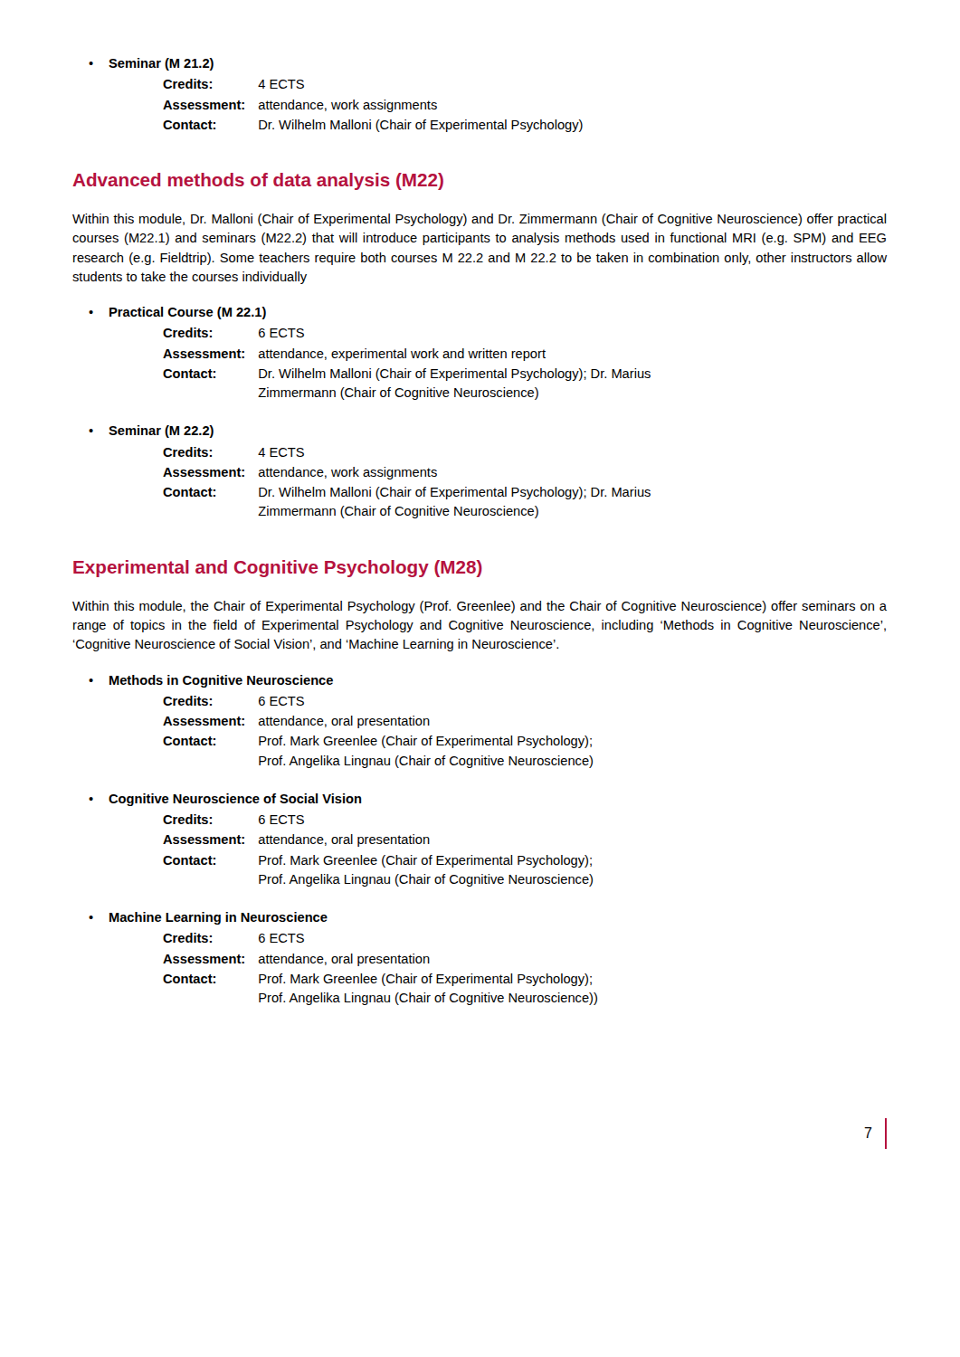Seminar (M 21.2)
| Credits: | 4 ECTS |
| Assessment: | attendance, work assignments |
| Contact: | Dr. Wilhelm Malloni (Chair of Experimental Psychology) |
Advanced methods of data analysis (M22)
Within this module, Dr. Malloni (Chair of Experimental Psychology) and Dr. Zimmermann (Chair of Cognitive Neuroscience) offer practical courses (M22.1) and seminars (M22.2) that will introduce participants to analysis methods used in functional MRI (e.g. SPM) and EEG research (e.g. Fieldtrip). Some teachers require both courses M 22.2 and M 22.2 to be taken in combination only, other instructors allow students to take the courses individually
Practical Course (M 22.1)
| Credits: | 6 ECTS |
| Assessment: | attendance, experimental work and written report |
| Contact: | Dr. Wilhelm Malloni (Chair of Experimental Psychology); Dr. Marius Zimmermann (Chair of Cognitive Neuroscience) |
Seminar (M 22.2)
| Credits: | 4 ECTS |
| Assessment: | attendance, work assignments |
| Contact: | Dr. Wilhelm Malloni (Chair of Experimental Psychology); Dr. Marius Zimmermann (Chair of Cognitive Neuroscience) |
Experimental and Cognitive Psychology (M28)
Within this module, the Chair of Experimental Psychology (Prof. Greenlee) and the Chair of Cognitive Neuroscience) offer seminars on a range of topics in the field of Experimental Psychology and Cognitive Neuroscience, including ‘Methods in Cognitive Neuroscience’, ‘Cognitive Neuroscience of Social Vision’, and ‘Machine Learning in Neuroscience’.
Methods in Cognitive Neuroscience
| Credits: | 6 ECTS |
| Assessment: | attendance, oral presentation |
| Contact: | Prof. Mark Greenlee (Chair of Experimental Psychology); Prof. Angelika Lingnau (Chair of Cognitive Neuroscience) |
Cognitive Neuroscience of Social Vision
| Credits: | 6 ECTS |
| Assessment: | attendance, oral presentation |
| Contact: | Prof. Mark Greenlee (Chair of Experimental Psychology); Prof. Angelika Lingnau (Chair of Cognitive Neuroscience) |
Machine Learning in Neuroscience
| Credits: | 6 ECTS |
| Assessment: | attendance, oral presentation |
| Contact: | Prof. Mark Greenlee (Chair of Experimental Psychology); Prof. Angelika Lingnau (Chair of Cognitive Neuroscience)) |
7